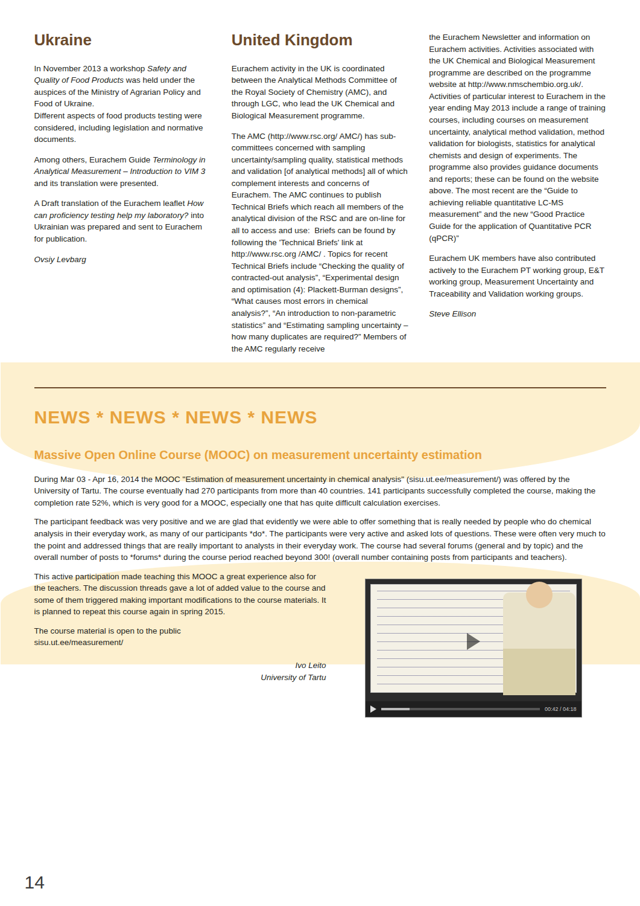Ukraine
In November 2013 a workshop Safety and Quality of Food Products was held under the auspices of the Ministry of Agrarian Policy and Food of Ukraine.
Different aspects of food products testing were considered, including legislation and normative documents.
Among others, Eurachem Guide Terminology in Analytical Measurement – Introduction to VIM 3 and its translation were presented.
A Draft translation of the Eurachem leaflet How can proficiency testing help my laboratory? into Ukrainian was prepared and sent to Eurachem for publication.
Ovsiy Levbarg
United Kingdom
Eurachem activity in the UK is coordinated between the Analytical Methods Committee of the Royal Society of Chemistry (AMC), and through LGC, who lead the UK Chemical and Biological Measurement programme.
The AMC (http://www.rsc.org/ AMC/) has sub-committees concerned with sampling uncertainty/sampling quality, statistical methods and validation [of analytical methods] all of which complement interests and concerns of Eurachem. The AMC continues to publish Technical Briefs which reach all members of the analytical division of the RSC and are on-line for all to access and use: Briefs can be found by following the 'Technical Briefs' link at http://www.rsc.org /AMC/ . Topics for recent Technical Briefs include “Checking the quality of contracted-out analysis”, “Experimental design and optimisation (4): Plackett-Burman designs”, “What causes most errors in chemical analysis?”, “An introduction to non-parametric statistics” and “Estimating sampling uncertainty – how many duplicates are required?” Members of the AMC regularly receive
the Eurachem Newsletter and information on Eurachem activities. Activities associated with the UK Chemical and Biological Measurement programme are described on the programme website at http://www.nmschembio.org.uk/. Activities of particular interest to Eurachem in the year ending May 2013 include a range of training courses, including courses on measurement uncertainty, analytical method validation, method validation for biologists, statistics for analytical chemists and design of experiments. The programme also provides guidance documents and reports; these can be found on the website above. The most recent are the “Guide to achieving reliable quantitative LC-MS measurement” and the new “Good Practice Guide for the application of Quantitative PCR (qPCR)”
Eurachem UK members have also contributed actively to the Eurachem PT working group, E&T working group, Measurement Uncertainty and Traceability and Validation working groups.
Steve Ellison
NEWS * NEWS * NEWS * NEWS
Massive Open Online Course (MOOC) on measurement uncertainty estimation
During Mar 03 - Apr 16, 2014 the MOOC "Estimation of measurement uncertainty in chemical analysis" (sisu.ut.ee/measurement/) was offered by the University of Tartu. The course eventually had 270 participants from more than 40 countries. 141 participants successfully completed the course, making the completion rate 52%, which is very good for a MOOC, especially one that has quite difficult calculation exercises.
The participant feedback was very positive and we are glad that evidently we were able to offer something that is really needed by people who do chemical analysis in their everyday work, as many of our participants *do*. The participants were very active and asked lots of questions. These were often very much to the point and addressed things that are really important to analysts in their everyday work. The course had several forums (general and by topic) and the overall number of posts to *forums* during the course period reached beyond 300! (overall number containing posts from participants and teachers).
This active participation made teaching this MOOC a great experience also for the teachers. The discussion threads gave a lot of added value to the course and some of them triggered making important modifications to the course materials. It is planned to repeat this course again in spring 2015.
The course material is open to the public
sisu.ut.ee/measurement/
Ivo Leito
University of Tartu
00:42 / 04:18
14